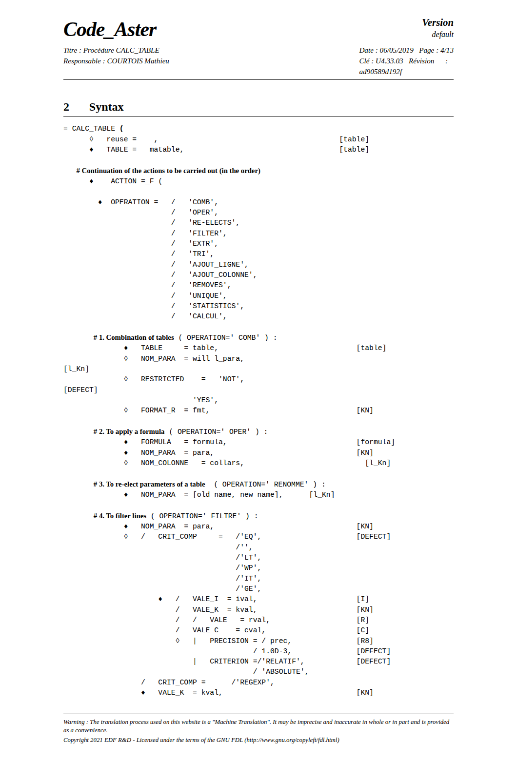Code_Aster
Version default
Titre : Procédure CALC_TABLE
Responsable : COURTOIS Mathieu
Date : 06/05/2019 Page : 4/13
Clé : U4.33.03 Révision :
ad90589d192f
2 Syntax
= CALC_TABLE (
      ◊   reuse =    ,                                          [table]
      ♦   TABLE =   matable,                                    [table]

   # Continuation of the actions to be carried out (in the order)
      ♦    ACTION =_F (

        ♦  OPERATION =   /   'COMB',
                         /   'OPER',
                         /   'RE-ELECTS',
                         /   'FILTER',
                         /   'EXTR',
                         /   'TRI',
                         /   'AJOUT_LIGNE',
                         /   'AJOUT_COLONNE',
                         /   'REMOVES',
                         /   'UNIQUE',
                         /   'STATISTICS',
                         /   'CALCUL',

       # 1. Combination of tables ( OPERATION=' COMB' ) :
              ♦   TABLE     = table,                                [table]
              ◊   NOM_PARA  = will l_para,
[l_Kn]
              ◊   RESTRICTED    =   'NOT',
[DEFECT]
                              'YES',
              ◊   FORMAT_R  = fmt,                                  [KN]

       # 2. To apply a formula ( OPERATION=' OPER' ) :
              ♦   FORMULA   = formula,                              [formula]
              ♦   NOM_PARA  = para,                                 [KN]
              ◊   NOM_COLONNE   = collars,                            [l_Kn]

       # 3. To re-elect parameters of a table  ( OPERATION=' RENOMME' ) :
              ♦   NOM_PARA  = [old name, new name],      [l_Kn]

       # 4. To filter lines ( OPERATION=' FILTRE' ) :
              ♦   NOM_PARA  = para,                                 [KN]
              ◊   /   CRIT_COMP     =   /'EQ',                      [DEFECT]
                                        /'',
                                        /'LT',
                                        /'WP',
                                        /'IT',
                                        /'GE',
                      ♦   /   VALE_I  = ival,                       [I]
                          /   VALE_K  = kval,                       [KN]
                          /   /   VALE   = rval,                    [R]
                          /   VALE_C    = cval,                     [C]
                          ◊   |   PRECISION = / prec,               [R8]
                                            / 1.0D-3,               [DEFECT]
                              |   CRITERION =/'RELATIF',            [DEFECT]
                                            / 'ABSOLUTE',
                  /   CRIT_COMP =      /'REGEXP',
                  ♦   VALE_K  = kval,                               [KN]
Warning : The translation process used on this website is a "Machine Translation". It may be imprecise and inaccurate in whole or in part and is provided as a convenience.
Copyright 2021 EDF R&D - Licensed under the terms of the GNU FDL (http://www.gnu.org/copyleft/fdl.html)